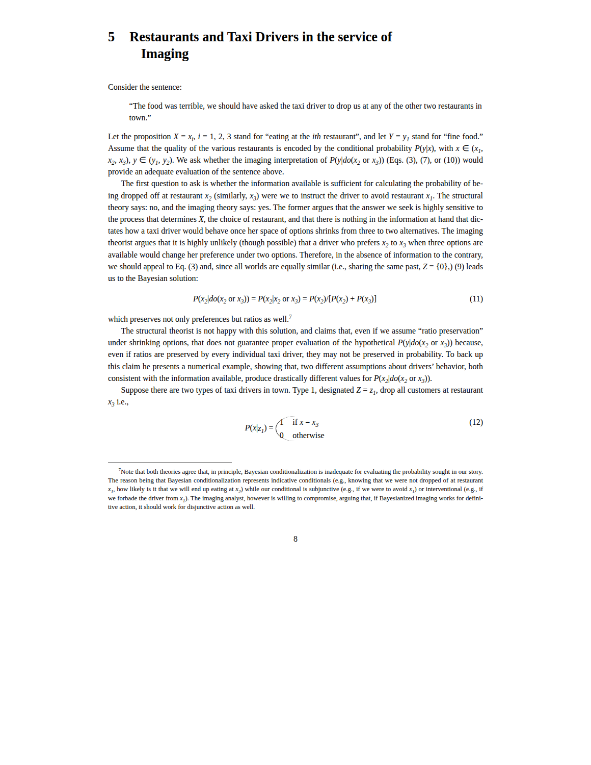5 Restaurants and Taxi Drivers in the service ofImaging
Consider the sentence:
“The food was terrible, we should have asked the taxi driver to drop us at any of the other two restaurants in town.”
Let the proposition X = xi, i = 1, 2, 3 stand for “eating at the ith restaurant”, and let Y = y1 stand for “fine food.” Assume that the quality of the various restaurants is encoded by the conditional probability P(y|x), with x ∈ (x1, x2, x3), y ∈ (y1, y2). We ask whether the imaging interpretation of P(y|do(x2 or x3)) (Eqs. (3), (7), or (10)) would provide an adequate evaluation of the sentence above.
The first question to ask is whether the information available is sufficient for calculating the probability of being dropped off at restaurant x2 (similarly, x3) were we to instruct the driver to avoid restaurant x1. The structural theory says: no, and the imaging theory says: yes. The former argues that the answer we seek is highly sensitive to the process that determines X, the choice of restaurant, and that there is nothing in the information at hand that dictates how a taxi driver would behave once her space of options shrinks from three to two alternatives. The imaging theorist argues that it is highly unlikely (though possible) that a driver who prefers x2 to x3 when three options are available would change her preference under two options. Therefore, in the absence of information to the contrary, we should appeal to Eq. (3) and, since all worlds are equally similar (i.e., sharing the same past, Z = {0},) (9) leads us to the Bayesian solution:
P(x2|do(x2 or x3)) = P(x2|x2 or x3) = P(x2)/[P(x2) + P(x3)]
(11)
which preserves not only preferences but ratios as well.7
The structural theorist is not happy with this solution, and claims that, even if we assume “ratio preservation” under shrinking options, that does not guarantee proper evaluation of the hypothetical P(y|do(x2 or x3)) because, even if ratios are preserved by every individual taxi driver, they may not be preserved in probability. To back up this claim he presents a numerical example, showing that, two different assumptions about drivers’ behavior, both consistent with the information available, produce drastically different values for P(x2|do(x2 or x3)).
Suppose there are two types of taxi drivers in town. Type 1, designated Z = z1, drop all customers at restaurant x3 i.e.,
P(x|z1) = 1 if x = x3 0 otherwise
(12)
7Note that both theories agree that, in principle, Bayesian conditionalization is inadequate for evaluating the probability sought in our story. The reason being that Bayesian conditionalization represents indicative conditionals (e.g., knowing that we were not dropped of at restaurant x1, how likely is it that we will end up eating at x2) while our conditional is subjunctive (e.g., if we were to avoid x1) or interventional (e.g., if we forbade the driver from x1). The imaging analyst, however is willing to compromise, arguing that, if Bayesianized imaging works for definitive action, it should work for disjunctive action as well.
8